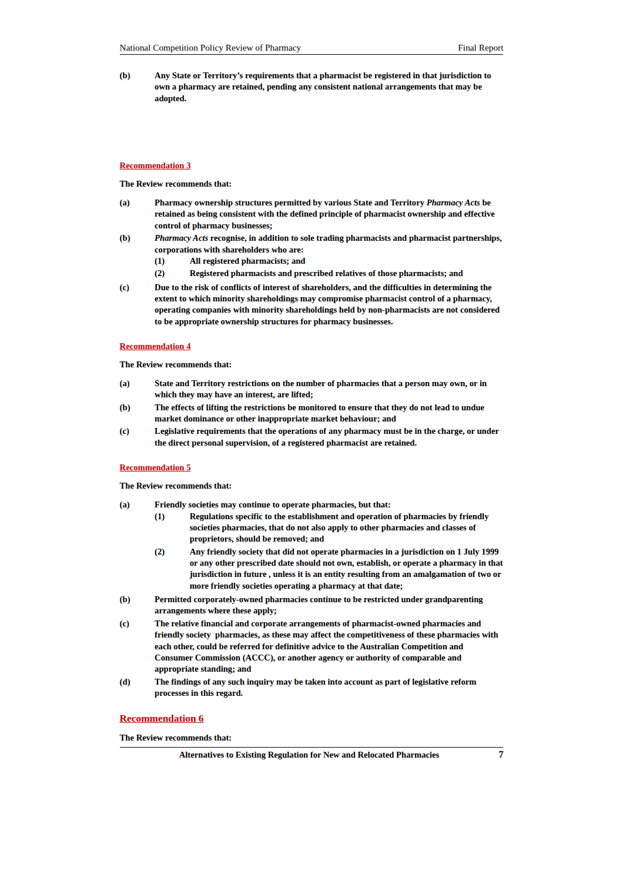National Competition Policy Review of Pharmacy Final Report
| (b) | Any State or Territory’s requirements that a pharmacist be registered in that jurisdiction to own a pharmacy are retained, pending any consistent national arrangements that may be adopted. |
Recommendation 3
The Review recommends that:
| (a) | Pharmacy ownership structures permitted by various State and Territory Pharmacy Acts be retained as being consistent with the defined principle of pharmacist ownership and effective control of pharmacy businesses; |
| (b) | Pharmacy Acts recognise, in addition to sole trading pharmacists and pharmacist partnerships, corporations with shareholders who are: / (1) / All registered pharmacists; and / / (2) / Registered pharmacists and prescribed relatives of those pharmacists; and / |
| (c) | Due to the risk of conflicts of interest of shareholders, and the difficulties in determining the extent to which minority shareholdings may compromise pharmacist control of a pharmacy, operating companies with minority shareholdings held by non-pharmacists are not considered to be appropriate ownership structures for pharmacy businesses. |
Recommendation 4
The Review recommends that:
| (a) | State and Territory restrictions on the number of pharmacies that a person may own, or in which they may have an interest, are lifted; |
| (b) | The effects of lifting the restrictions be monitored to ensure that they do not lead to undue market dominance or other inappropriate market behaviour; and |
| (c) | Legislative requirements that the operations of any pharmacy must be in the charge, or under the direct personal supervision, of a registered pharmacist are retained. |
Recommendation 5
The Review recommends that:
| (a) | Friendly societies may continue to operate pharmacies, but that: / (1) / Regulations specific to the establishment and operation of pharmacies by friendly societies pharmacies, that do not also apply to other pharmacies and classes of proprietors, should be removed; and / / (2) / Any friendly society that did not operate pharmacies in a jurisdiction on 1 July 1999 or any other prescribed date should not own, establish, or operate a pharmacy in that jurisdiction in future , unless it is an entity resulting from an amalgamation of two or more friendly societies operating a pharmacy at that date; / |
| (b) | Permitted corporately-owned pharmacies continue to be restricted under grandparenting arrangements where these apply; |
| (c) | The relative financial and corporate arrangements of pharmacist-owned pharmacies and friendly society pharmacies, as these may affect the competitiveness of these pharmacies with each other, could be referred for definitive advice to the Australian Competition and Consumer Commission (ACCC), or another agency or authority of comparable and appropriate standing; and |
| (d) | The findings of any such inquiry may be taken into account as part of legislative reform processes in this regard. |
Recommendation 6
The Review recommends that:
Alternatives to Existing Regulation for New and Relocated Pharmacies 7